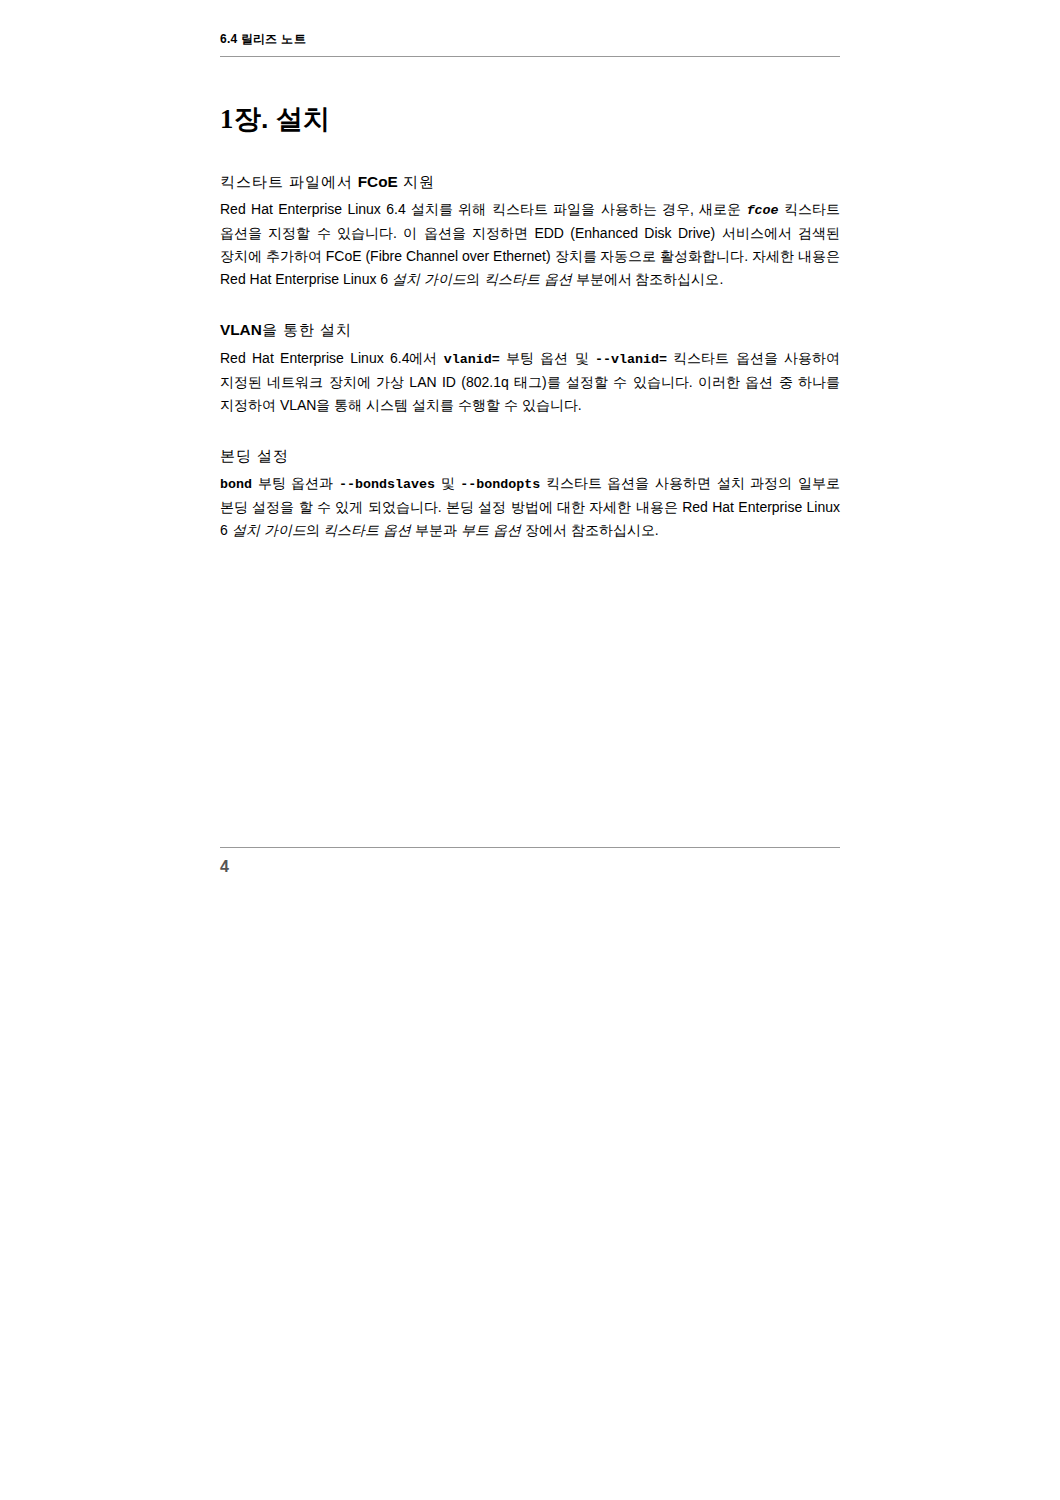6.4 릴리즈 노트
1장. 설치
킥스타트 파일에서 FCoE 지원
Red Hat Enterprise Linux 6.4 설치를 위해 킥스타트 파일을 사용하는 경우, 새로운 fcoe 킥스타트 옵션을 지정할 수 있습니다. 이 옵션을 지정하면 EDD (Enhanced Disk Drive) 서비스에서 검색된 장치에 추가하여 FCoE (Fibre Channel over Ethernet) 장치를 자동으로 활성화합니다. 자세한 내용은 Red Hat Enterprise Linux 6 설치 가이드의 킥스타트 옵션 부분에서 참조하십시오.
VLAN을 통한 설치
Red Hat Enterprise Linux 6.4에서 vlanid= 부팅 옵션 및 --vlanid= 킥스타트 옵션을 사용하여 지정된 네트워크 장치에 가상 LAN ID (802.1q 태그)를 설정할 수 있습니다. 이러한 옵션 중 하나를 지정하여 VLAN을 통해 시스템 설치를 수행할 수 있습니다.
본딩 설정
bond 부팅 옵션과 --bondslaves 및 --bondopts 킥스타트 옵션을 사용하면 설치 과정의 일부로 본딩 설정을 할 수 있게 되었습니다. 본딩 설정 방법에 대한 자세한 내용은 Red Hat Enterprise Linux 6 설치 가이드의 킥스타트 옵션 부분과 부트 옵션 장에서 참조하십시오.
4